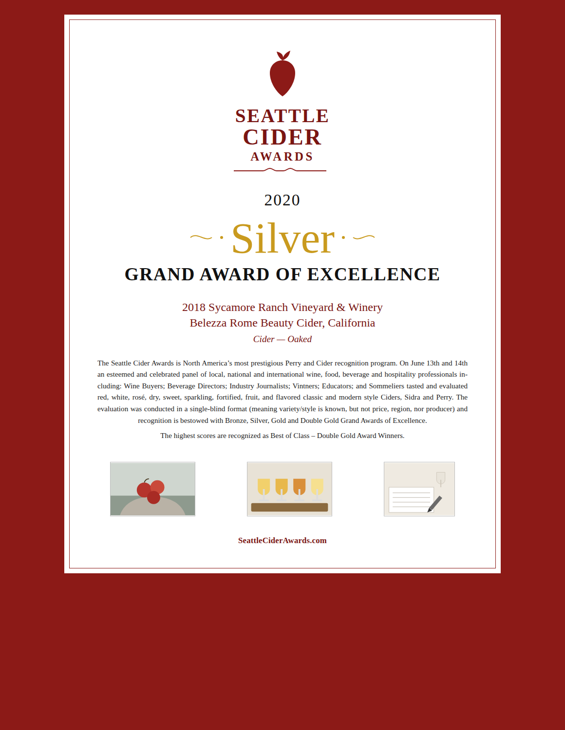Seattle
Cider
Awards
2020
Silver
Grand Award of Excellence
2018 Sycamore Ranch Vineyard & Winery
Belezza Rome Beauty Cider, California
Cider — Oaked
The Seattle Cider Awards is North America’s most prestigious Perry and Cider recognition program. On June 13th and 14th an esteemed and celebrated panel of local, national and international wine, food, beverage and hospitality professionals including: Wine Buyers; Beverage Directors; Industry Journalists; Vintners; Educators; and Sommeliers tasted and evaluated red, white, rosé, dry, sweet, sparkling, fortified, fruit, and flavored classic and modern style Ciders, Sidra and Perry. The evaluation was conducted in a single-blind format (meaning variety/style is known, but not price, region, nor producer) and recognition is bestowed with Bronze, Silver, Gold and Double Gold Grand Awards of Excellence.
The highest scores are recognized as Best of Class – Double Gold Award Winners.
SeattleCiderAwards.com